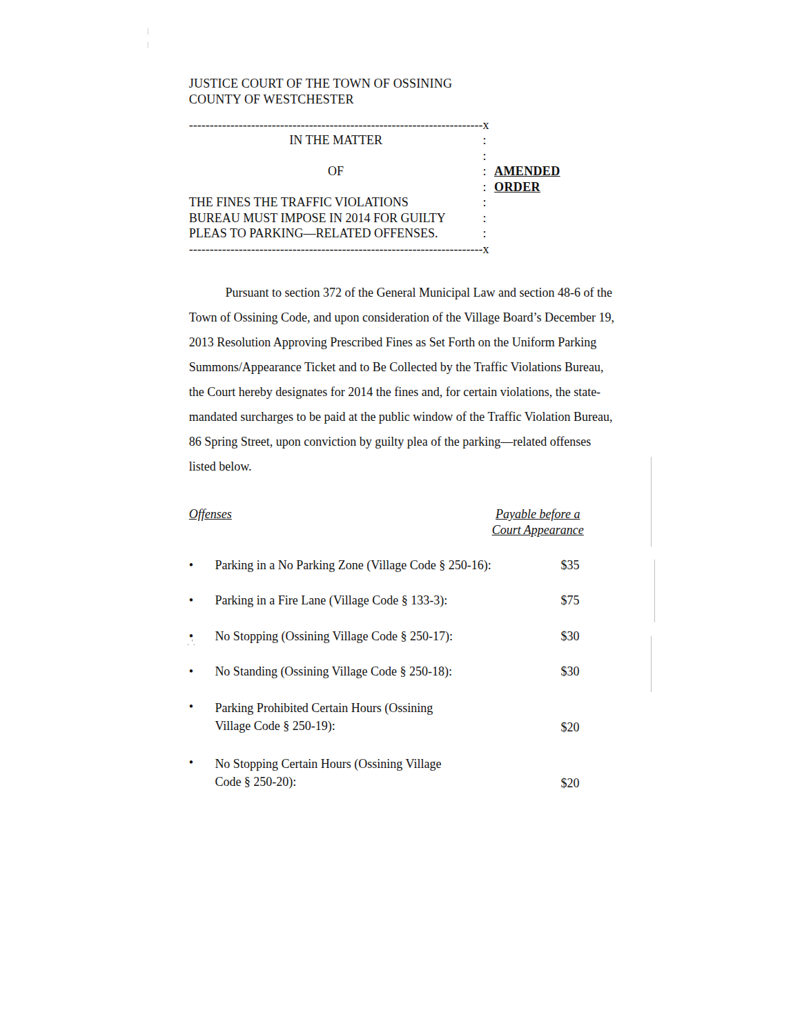JUSTICE COURT OF THE TOWN OF OSSINING
COUNTY OF WESTCHESTER
| ----------------------------------------------------------------------- | x | |
| IN THE MATTER | : | |
| | : | |
| OF | : | AMENDED |
| | : | ORDER |
| THE FINES THE TRAFFIC VIOLATIONS | : | |
| BUREAU MUST IMPOSE IN 2014 FOR GUILTY | : | |
| PLEAS TO PARKING—RELATED OFFENSES. | : | |
| ----------------------------------------------------------------------- | x | |
Pursuant to section 372 of the General Municipal Law and section 48-6 of the Town of Ossining Code, and upon consideration of the Village Board’s December 19, 2013 Resolution Approving Prescribed Fines as Set Forth on the Uniform Parking Summons/Appearance Ticket and to Be Collected by the Traffic Violations Bureau, the Court hereby designates for 2014 the fines and, for certain violations, the state-mandated surcharges to be paid at the public window of the Traffic Violation Bureau, 86 Spring Street, upon conviction by guilty plea of the parking—related offenses listed below.
| Offenses | Payable before a Court Appearance |
| • | Parking in a No Parking Zone (Village Code § 250-16): | $35 |
| • | Parking in a Fire Lane (Village Code § 133-3): | $75 |
| • | No Stopping (Ossining Village Code § 250-17): | $30 |
| • | No Standing (Ossining Village Code § 250-18): | $30 |
| • | Parking Prohibited Certain Hours (Ossining Village Code § 250-19): | $20 |
| • | No Stopping Certain Hours (Ossining Village Code § 250-20): | $20 |
|
|
. '.